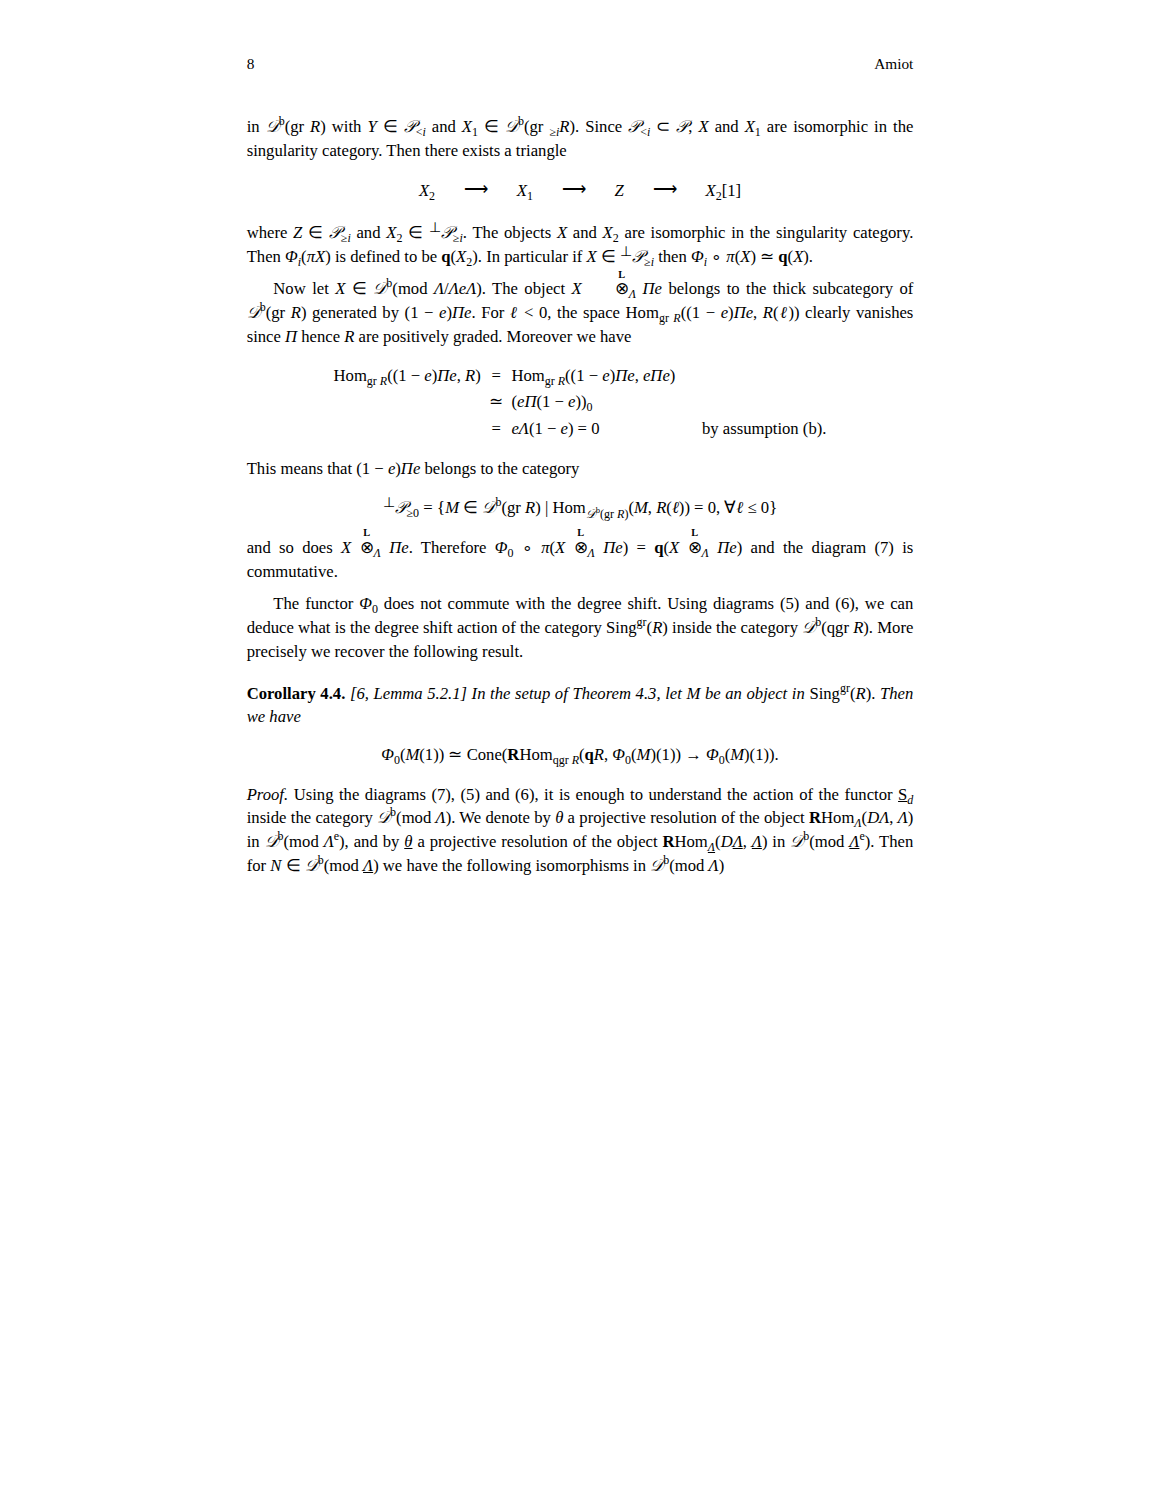8 Amiot
in 𝒟b(gr R) with Y ∈ 𝒫<i and X1 ∈ 𝒟b(gr ≥iR). Since 𝒫<i ⊂ 𝒫, X and X1 are isomorphic in the singularity category. Then there exists a triangle
X2 ⟶ X1 ⟶ Z ⟶ X2[1]
where Z ∈ 𝒫≥i and X2 ∈ ⊥𝒫≥i. The objects X and X2 are isomorphic in the singularity category. Then Φi(πX) is defined to be q(X2). In particular if X ∈ ⊥𝒫≥i then Φi ∘ π(X) ≃ q(X).
Now let X ∈ 𝒟b(mod Λ/ΛeΛ). The object X L⊗Λ Πe belongs to the thick subcategory of 𝒟b(gr R) generated by (1 − e)Πe. For ℓ < 0, the space Homgr R((1 − e)Πe, R(ℓ)) clearly vanishes since Π hence R are positively graded. Moreover we have
| Hom gr R ((1 − e ) Π e , R ) | = | Hom gr R ((1 − e ) Π e , e Π e ) | |
| | ≃ | ( e Π (1 − e )) 0 | |
| | = | e Λ (1 − e ) = 0 | by assumption (b). |
This means that (1 − e)Πe belongs to the category
⊥𝒫≥0 = {M ∈ 𝒟b(gr R) | Hom𝒟b(gr R)(M, R(ℓ)) = 0, ∀ℓ ≤ 0}
and so does X L⊗Λ Πe. Therefore Φ0 ∘ π(X L⊗Λ Πe) = q(X L⊗Λ Πe) and the diagram (7) is commutative.
The functor Φ0 does not commute with the degree shift. Using diagrams (5) and (6), we can deduce what is the degree shift action of the category Singgr(R) inside the category 𝒟b(qgr R). More precisely we recover the following result.
Corollary 4.4. [6, Lemma 5.2.1] In the setup of Theorem 4.3, let M be an object in Singgr(R). Then we have
Φ0(M(1)) ≃ Cone(RHomqgr R(qR, Φ0(M)(1)) → Φ0(M)(1)).
Proof. Using the diagrams (7), (5) and (6), it is enough to understand the action of the functor Sd inside the category 𝒟b(mod Λ). We denote by θ a projective resolution of the object RHomΛ(DΛ, Λ) in 𝒟b(mod Λe), and by θ a projective resolution of the object RHomΛ(DΛ, Λ) in 𝒟b(mod Λe). Then for N ∈ 𝒟b(mod Λ) we have the following isomorphisms in 𝒟b(mod Λ)